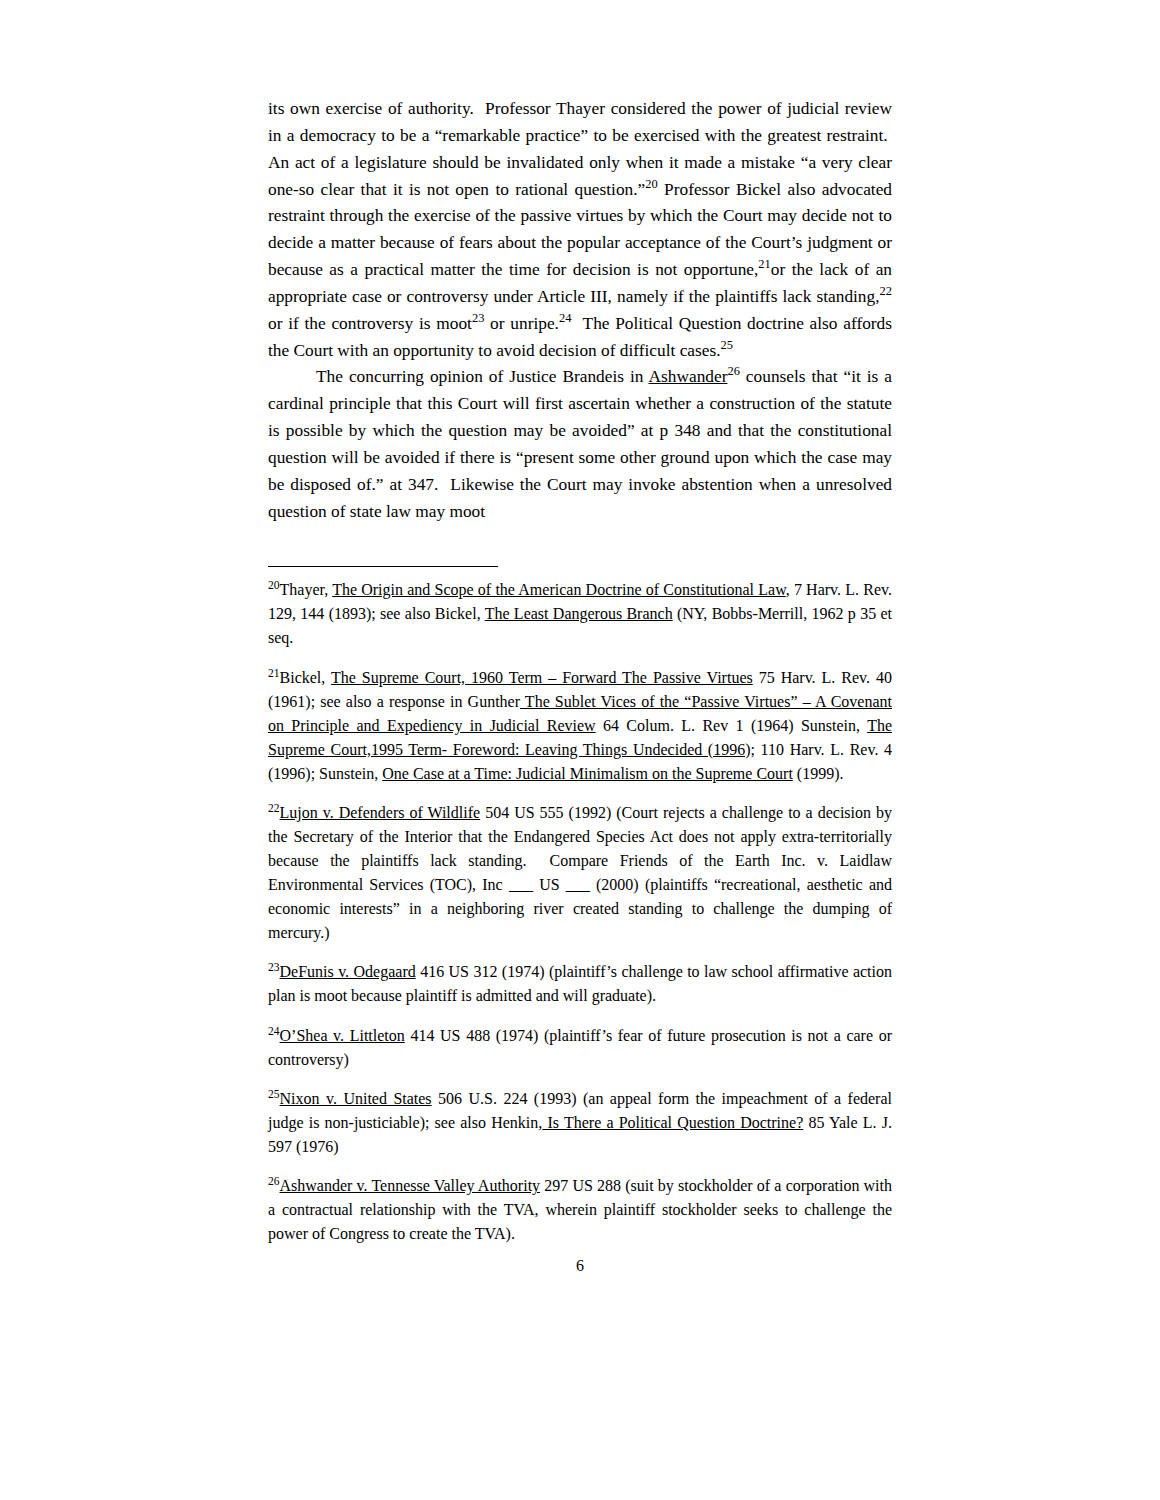its own exercise of authority. Professor Thayer considered the power of judicial review in a democracy to be a “remarkable practice” to be exercised with the greatest restraint. An act of a legislature should be invalidated only when it made a mistake “a very clear one-so clear that it is not open to rational question.”20 Professor Bickel also advocated restraint through the exercise of the passive virtues by which the Court may decide not to decide a matter because of fears about the popular acceptance of the Court’s judgment or because as a practical matter the time for decision is not opportune,21or the lack of an appropriate case or controversy under Article III, namely if the plaintiffs lack standing,22 or if the controversy is moot23 or unripe.24 The Political Question doctrine also affords the Court with an opportunity to avoid decision of difficult cases.25
The concurring opinion of Justice Brandeis in Ashwander26 counsels that “it is a cardinal principle that this Court will first ascertain whether a construction of the statute is possible by which the question may be avoided” at p 348 and that the constitutional question will be avoided if there is “present some other ground upon which the case may be disposed of.” at 347. Likewise the Court may invoke abstention when a unresolved question of state law may moot
20Thayer, The Origin and Scope of the American Doctrine of Constitutional Law, 7 Harv. L. Rev. 129, 144 (1893); see also Bickel, The Least Dangerous Branch (NY, Bobbs-Merrill, 1962 p 35 et seq.
21Bickel, The Supreme Court, 1960 Term – Forward The Passive Virtues 75 Harv. L. Rev. 40 (1961); see also a response in Gunther The Sublet Vices of the “Passive Virtues” – A Covenant on Principle and Expediency in Judicial Review 64 Colum. L. Rev 1 (1964) Sunstein, The Supreme Court,1995 Term- Foreword: Leaving Things Undecided (1996); 110 Harv. L. Rev. 4 (1996); Sunstein, One Case at a Time: Judicial Minimalism on the Supreme Court (1999).
22Lujon v. Defenders of Wildlife 504 US 555 (1992) (Court rejects a challenge to a decision by the Secretary of the Interior that the Endangered Species Act does not apply extra-territorially because the plaintiffs lack standing. Compare Friends of the Earth Inc. v. Laidlaw Environmental Services (TOC), Inc ___ US ___ (2000) (plaintiffs “recreational, aesthetic and economic interests” in a neighboring river created standing to challenge the dumping of mercury.)
23DeFunis v. Odegaard 416 US 312 (1974) (plaintiff’s challenge to law school affirmative action plan is moot because plaintiff is admitted and will graduate).
24O’Shea v. Littleton 414 US 488 (1974) (plaintiff’s fear of future prosecution is not a care or controversy)
25Nixon v. United States 506 U.S. 224 (1993) (an appeal form the impeachment of a federal judge is non-justiciable); see also Henkin, Is There a Political Question Doctrine? 85 Yale L. J. 597 (1976)
26Ashwander v. Tennesse Valley Authority 297 US 288 (suit by stockholder of a corporation with a contractual relationship with the TVA, wherein plaintiff stockholder seeks to challenge the power of Congress to create the TVA).
6